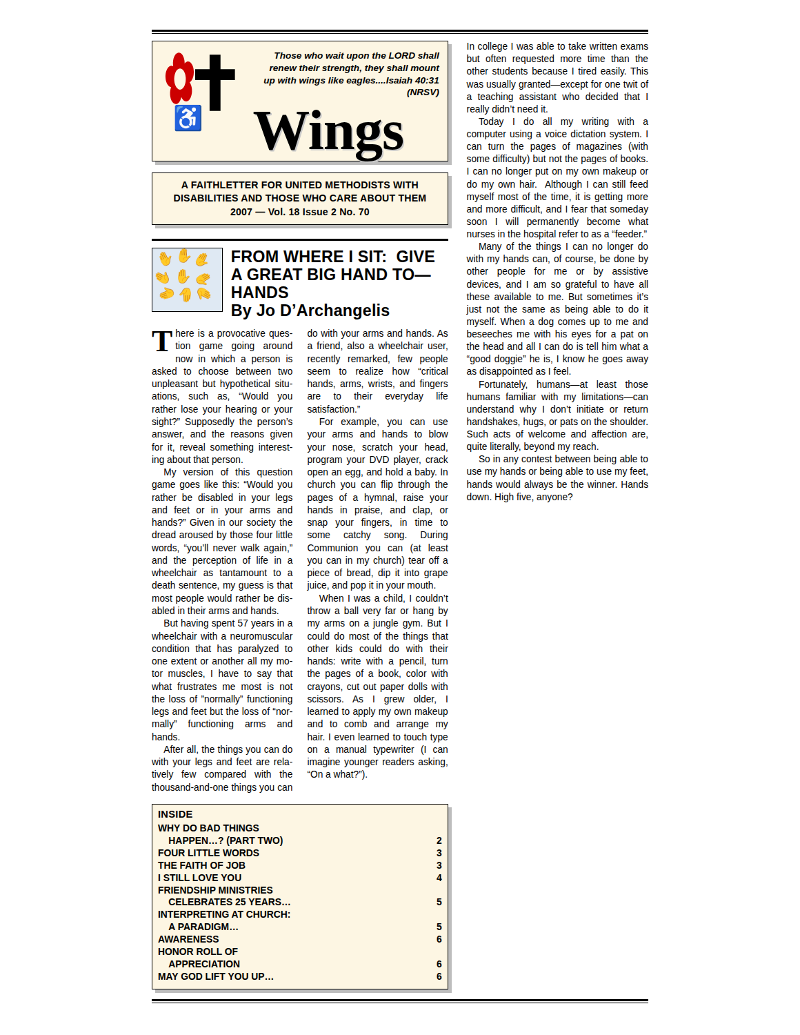✿ ✝ ♿
Those who wait upon the LORD shall renew their strength, they shall mount up with wings like eagles....Isaiah 40:31 (NRSV)
Wings
A FAITHLETTER FOR UNITED METHODISTS WITH
DISABILITIES AND THOSE WHO CARE ABOUT THEM
2007 — Vol. 18 Issue 2 No. 70
✋ ✋ ✋ ✋ ✋ ✋ ✋ ✋ ✋
FROM WHERE I SIT: GIVE A GREAT BIG HAND TO—HANDS By Jo D’Archangelis
There is a provocative question game going around now in which a person is asked to choose between two unpleasant but hypothetical situations, such as, “Would you rather lose your hearing or your sight?” Supposedly the person’s answer, and the reasons given for it, reveal something interesting about that person.
My version of this question game goes like this: “Would you rather be disabled in your legs and feet or in your arms and hands?” Given in our society the dread aroused by those four little words, “you’ll never walk again,” and the perception of life in a wheelchair as tantamount to a death sentence, my guess is that most people would rather be disabled in their arms and hands.
But having spent 57 years in a wheelchair with a neuromuscular condition that has paralyzed to one extent or another all my motor muscles, I have to say that what frustrates me most is not the loss of ”normally” functioning legs and feet but the loss of “normally” functioning arms and hands.
After all, the things you can do with your legs and feet are relatively few compared with the thousand-and-one things you can do with your arms and hands. As a friend, also a wheelchair user, recently remarked, few people seem to realize how “critical hands, arms, wrists, and fingers are to their everyday life satisfaction.”
For example, you can use your arms and hands to blow your nose, scratch your head, program your DVD player, crack open an egg, and hold a baby. In church you can flip through the pages of a hymnal, raise your hands in praise, and clap, or snap your fingers, in time to some catchy song. During Communion you can (at least you can in my church) tear off a piece of bread, dip it into grape juice, and pop it in your mouth.
When I was a child, I couldn’t throw a ball very far or hang by my arms on a jungle gym. But I could do most of the things that other kids could do with their hands: write with a pencil, turn the pages of a book, color with crayons, cut out paper dolls with scissors. As I grew older, I learned to apply my own makeup and to comb and arrange my hair. I even learned to touch type on a manual typewriter (I can imagine younger readers asking, “On a what?”).
INSIDE
| WHY DO BAD THINGS | |
| HAPPEN…? (PART TWO) | 2 |
| FOUR LITTLE WORDS | 3 |
| THE FAITH OF JOB | 3 |
| I STILL LOVE YOU | 4 |
| FRIENDSHIP MINISTRIES | |
| CELEBRATES 25 YEARS… | 5 |
| INTERPRETING AT CHURCH: | |
| A PARADIGM… | 5 |
| AWARENESS | 6 |
| HONOR ROLL OF | |
| APPRECIATION | 6 |
| MAY GOD LIFT YOU UP… | 6 |
In college I was able to take written exams but often requested more time than the other students because I tired easily. This was usually granted—except for one twit of a teaching assistant who decided that I really didn’t need it.
Today I do all my writing with a computer using a voice dictation system. I can turn the pages of magazines (with some difficulty) but not the pages of books. I can no longer put on my own makeup or do my own hair. Although I can still feed myself most of the time, it is getting more and more difficult, and I fear that someday soon I will permanently become what nurses in the hospital refer to as a “feeder.”
Many of the things I can no longer do with my hands can, of course, be done by other people for me or by assistive devices, and I am so grateful to have all these available to me. But sometimes it’s just not the same as being able to do it myself. When a dog comes up to me and beseeches me with his eyes for a pat on the head and all I can do is tell him what a “good doggie” he is, I know he goes away as disappointed as I feel.
Fortunately, humans—at least those humans familiar with my limitations—can understand why I don’t initiate or return handshakes, hugs, or pats on the shoulder. Such acts of welcome and affection are, quite literally, beyond my reach.
So in any contest between being able to use my hands or being able to use my feet, hands would always be the winner. Hands down. High five, anyone?